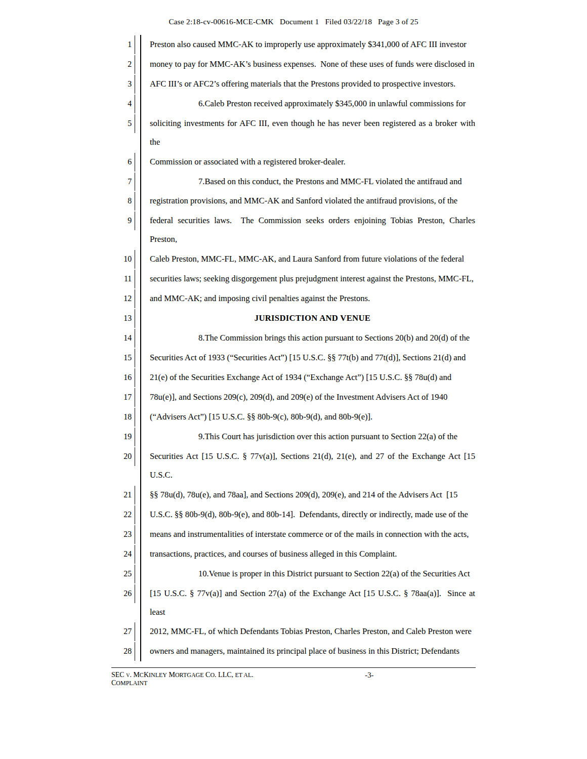Case 2:18-cv-00616-MCE-CMK Document 1 Filed 03/22/18 Page 3 of 25
| 1 | Preston also caused MMC-AK to improperly use approximately $341,000 of AFC III investor |
| 2 | money to pay for MMC-AK’s business expenses. None of these uses of funds were disclosed in |
| 3 | AFC III’s or AFC2’s offering materials that the Prestons provided to prospective investors. |
| 4 | 6. Caleb Preston received approximately $345,000 in unlawful commissions for |
| 5 | soliciting investments for AFC III, even though he has never been registered as a broker with the |
| 6 | Commission or associated with a registered broker-dealer. |
| 7 | 7. Based on this conduct, the Prestons and MMC-FL violated the antifraud and |
| 8 | registration provisions, and MMC-AK and Sanford violated the antifraud provisions, of the |
| 9 | federal securities laws. The Commission seeks orders enjoining Tobias Preston, Charles Preston, |
| 10 | Caleb Preston, MMC-FL, MMC-AK, and Laura Sanford from future violations of the federal |
| 11 | securities laws; seeking disgorgement plus prejudgment interest against the Prestons, MMC-FL, |
| 12 | and MMC-AK; and imposing civil penalties against the Prestons. |
| 13 | JURISDICTION AND VENUE |
| 14 | 8. The Commission brings this action pursuant to Sections 20(b) and 20(d) of the |
| 15 | Securities Act of 1933 (“Securities Act”) [15 U.S.C. §§ 77t(b) and 77t(d)], Sections 21(d) and |
| 16 | 21(e) of the Securities Exchange Act of 1934 (“Exchange Act”) [15 U.S.C. §§ 78u(d) and |
| 17 | 78u(e)], and Sections 209(c), 209(d), and 209(e) of the Investment Advisers Act of 1940 |
| 18 | (“Advisers Act”) [15 U.S.C. §§ 80b-9(c), 80b-9(d), and 80b-9(e)]. |
| 19 | 9. This Court has jurisdiction over this action pursuant to Section 22(a) of the |
| 20 | Securities Act [15 U.S.C. § 77v(a)], Sections 21(d), 21(e), and 27 of the Exchange Act [15 U.S.C. |
| 21 | §§ 78u(d), 78u(e), and 78aa], and Sections 209(d), 209(e), and 214 of the Advisers Act [15 |
| 22 | U.S.C. §§ 80b-9(d), 80b-9(e), and 80b-14]. Defendants, directly or indirectly, made use of the |
| 23 | means and instrumentalities of interstate commerce or of the mails in connection with the acts, |
| 24 | transactions, practices, and courses of business alleged in this Complaint. |
| 25 | 10. Venue is proper in this District pursuant to Section 22(a) of the Securities Act |
| 26 | [15 U.S.C. § 77v(a)] and Section 27(a) of the Exchange Act [15 U.S.C. § 78aa(a)]. Since at least |
| 27 | 2012, MMC-FL, of which Defendants Tobias Preston, Charles Preston, and Caleb Preston were |
| 28 | owners and managers, maintained its principal place of business in this District; Defendants |
SEC v. MCKINLEY MORTGAGE CO. LLC, ET AL.
COMPLAINT
-3-